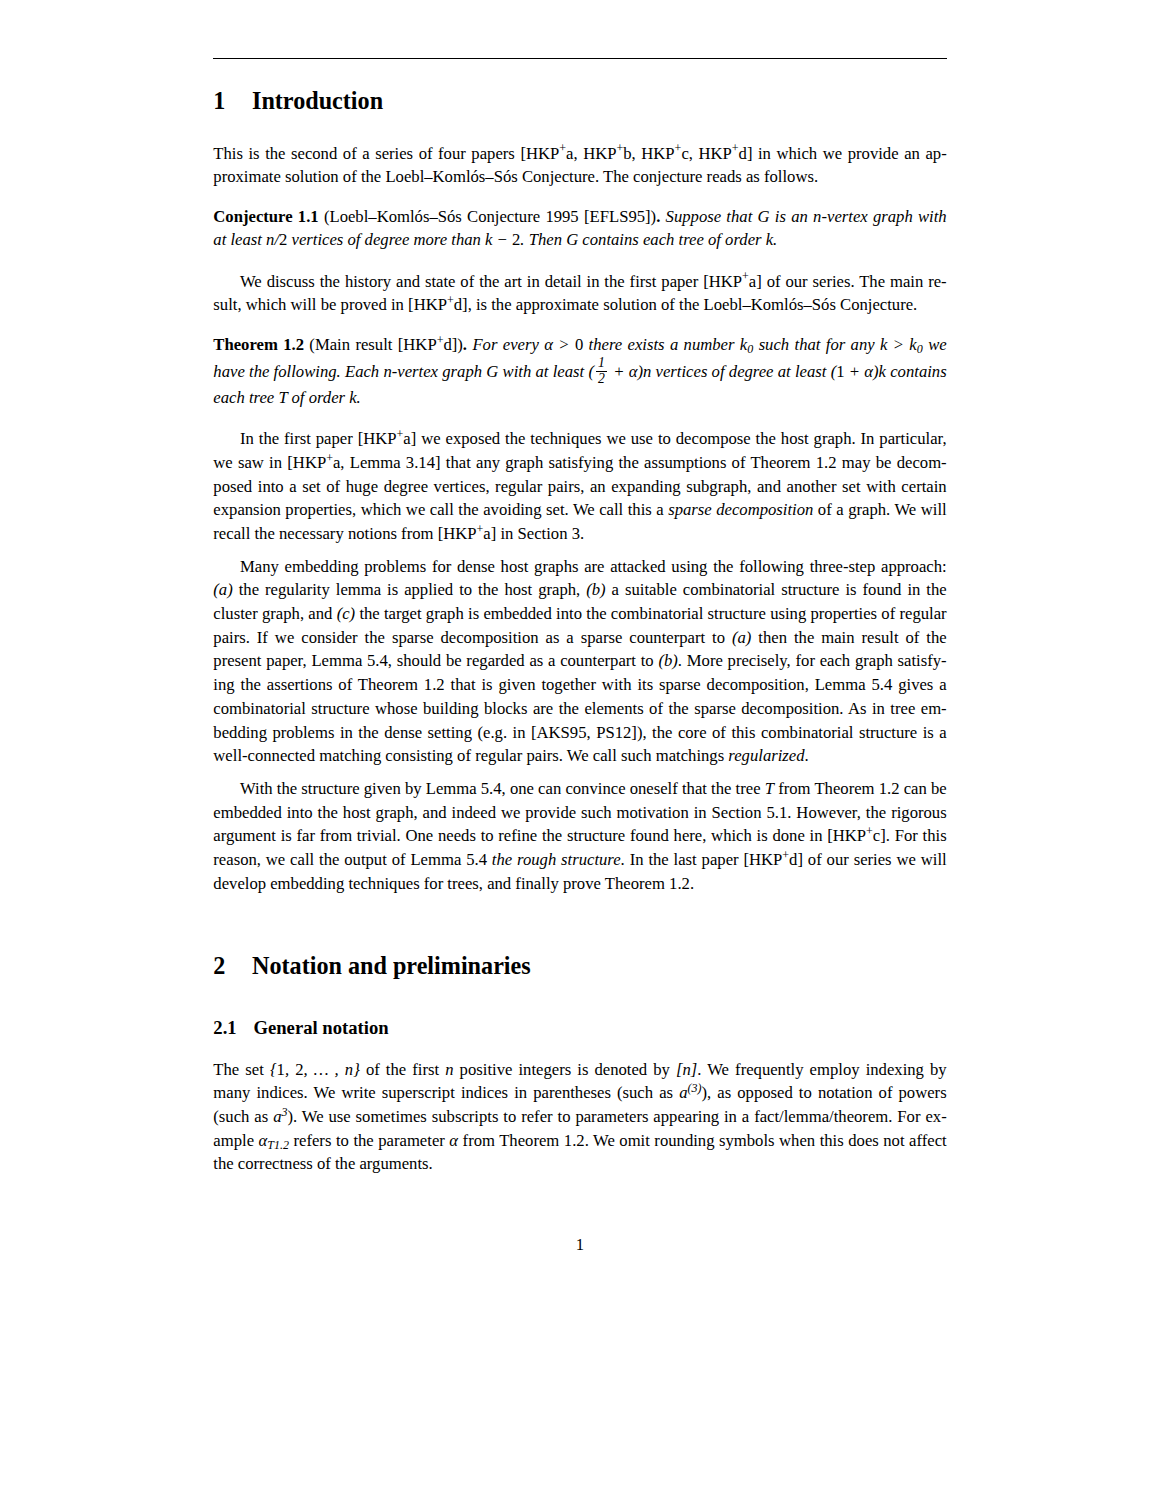1 Introduction
This is the second of a series of four papers [HKP+a, HKP+b, HKP+c, HKP+d] in which we provide an approximate solution of the Loebl–Komlós–Sós Conjecture. The conjecture reads as follows.
Conjecture 1.1 (Loebl–Komlós–Sós Conjecture 1995 [EFLS95]). Suppose that G is an n-vertex graph with at least n/2 vertices of degree more than k − 2. Then G contains each tree of order k.
We discuss the history and state of the art in detail in the first paper [HKP+a] of our series. The main result, which will be proved in [HKP+d], is the approximate solution of the Loebl–Komlós–Sós Conjecture.
Theorem 1.2 (Main result [HKP+d]). For every α > 0 there exists a number k0 such that for any k > k0 we have the following. Each n-vertex graph G with at least (12 + α)n vertices of degree at least (1 + α)k contains each tree T of order k.
In the first paper [HKP+a] we exposed the techniques we use to decompose the host graph. In particular, we saw in [HKP+a, Lemma 3.14] that any graph satisfying the assumptions of Theorem 1.2 may be decomposed into a set of huge degree vertices, regular pairs, an expanding subgraph, and another set with certain expansion properties, which we call the avoiding set. We call this a sparse decomposition of a graph. We will recall the necessary notions from [HKP+a] in Section 3.
Many embedding problems for dense host graphs are attacked using the following three-step approach: (a) the regularity lemma is applied to the host graph, (b) a suitable combinatorial structure is found in the cluster graph, and (c) the target graph is embedded into the combinatorial structure using properties of regular pairs. If we consider the sparse decomposition as a sparse counterpart to (a) then the main result of the present paper, Lemma 5.4, should be regarded as a counterpart to (b). More precisely, for each graph satisfying the assertions of Theorem 1.2 that is given together with its sparse decomposition, Lemma 5.4 gives a combinatorial structure whose building blocks are the elements of the sparse decomposition. As in tree embedding problems in the dense setting (e.g. in [AKS95, PS12]), the core of this combinatorial structure is a well-connected matching consisting of regular pairs. We call such matchings regularized.
With the structure given by Lemma 5.4, one can convince oneself that the tree T from Theorem 1.2 can be embedded into the host graph, and indeed we provide such motivation in Section 5.1. However, the rigorous argument is far from trivial. One needs to refine the structure found here, which is done in [HKP+c]. For this reason, we call the output of Lemma 5.4 the rough structure. In the last paper [HKP+d] of our series we will develop embedding techniques for trees, and finally prove Theorem 1.2.
2 Notation and preliminaries
2.1 General notation
The set {1, 2, … , n} of the first n positive integers is denoted by [n]. We frequently employ indexing by many indices. We write superscript indices in parentheses (such as a(3)), as opposed to notation of powers (such as a3). We use sometimes subscripts to refer to parameters appearing in a fact/lemma/theorem. For example αT1.2 refers to the parameter α from Theorem 1.2. We omit rounding symbols when this does not affect the correctness of the arguments.
1